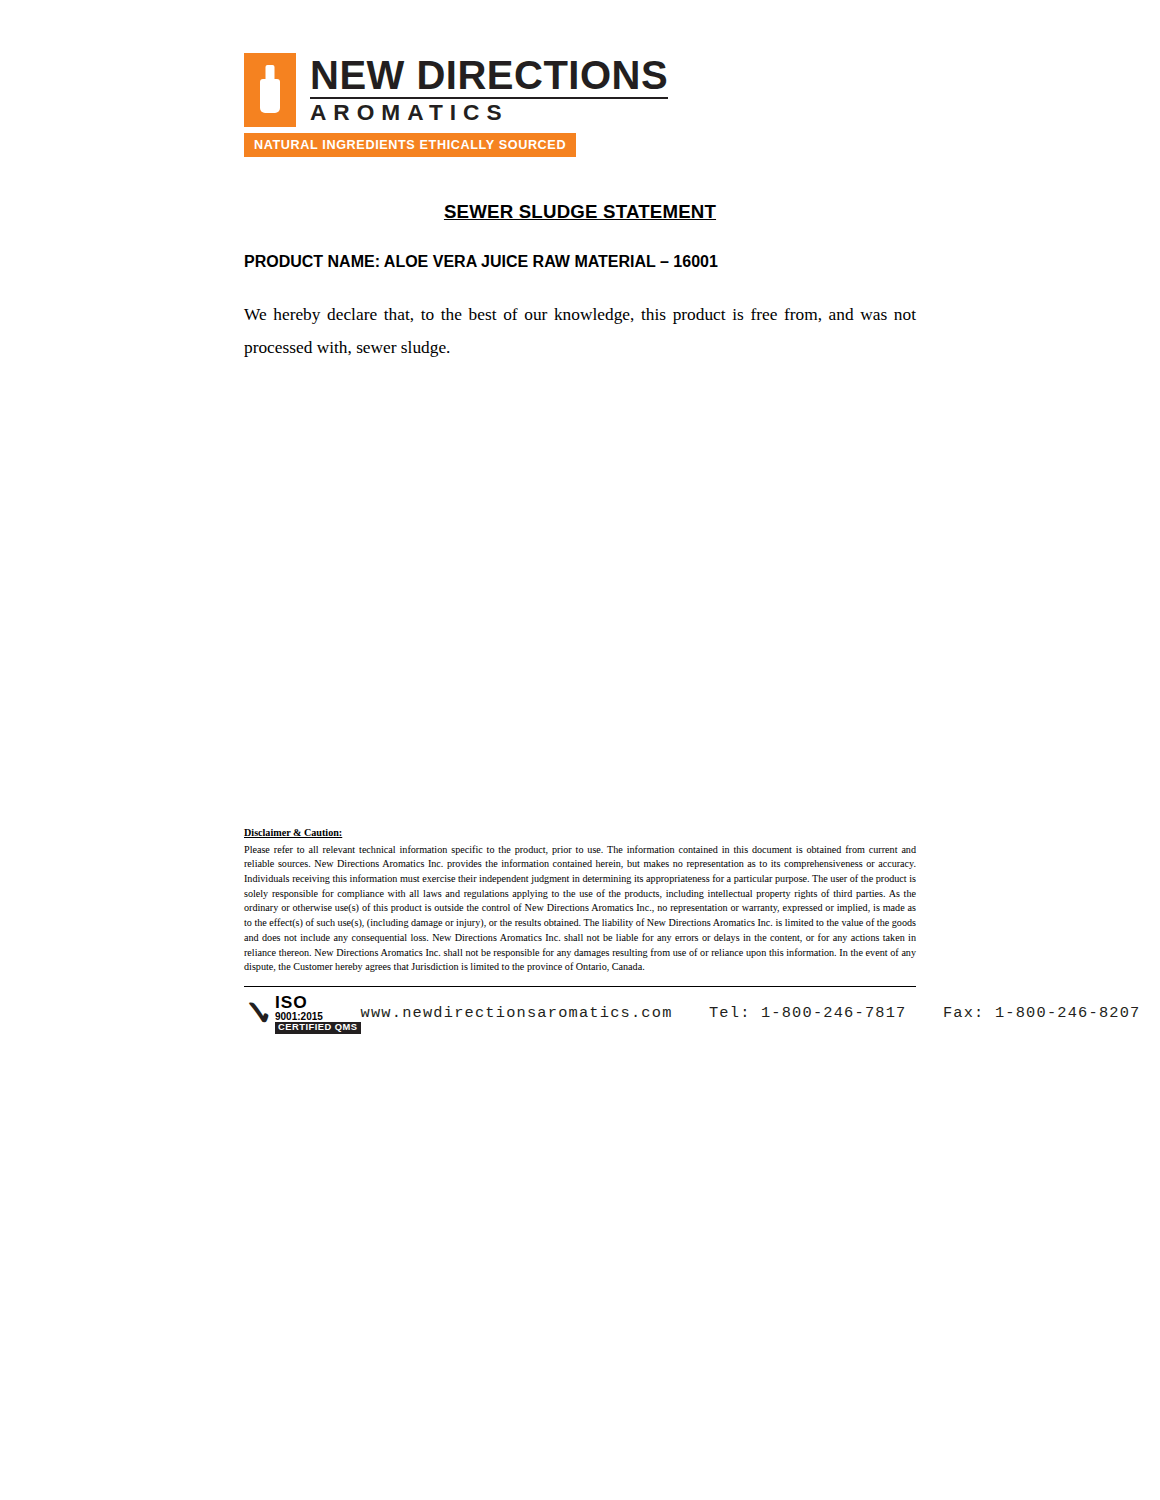NEW DIRECTIONS AROMATICS
NATURAL INGREDIENTS ETHICALLY SOURCED
SEWER SLUDGE STATEMENT
PRODUCT NAME: ALOE VERA JUICE RAW MATERIAL – 16001
We hereby declare that, to the best of our knowledge, this product is free from, and was not processed with, sewer sludge.
Disclaimer & Caution: Please refer to all relevant technical information specific to the product, prior to use. The information contained in this document is obtained from current and reliable sources. New Directions Aromatics Inc. provides the information contained herein, but makes no representation as to its comprehensiveness or accuracy. Individuals receiving this information must exercise their independent judgment in determining its appropriateness for a particular purpose. The user of the product is solely responsible for compliance with all laws and regulations applying to the use of the products, including intellectual property rights of third parties. As the ordinary or otherwise use(s) of this product is outside the control of New Directions Aromatics Inc., no representation or warranty, expressed or implied, is made as to the effect(s) of such use(s), (including damage or injury), or the results obtained. The liability of New Directions Aromatics Inc. is limited to the value of the goods and does not include any consequential loss. New Directions Aromatics Inc. shall not be liable for any errors or delays in the content, or for any actions taken in reliance thereon. New Directions Aromatics Inc. shall not be responsible for any damages resulting from use of or reliance upon this information. In the event of any dispute, the Customer hereby agrees that Jurisdiction is limited to the province of Ontario, Canada.
✓
ISO 9001:2015 CERTIFIED QMS
www.newdirectionsaromatics.com Tel: 1-800-246-7817 Fax: 1-800-246-8207